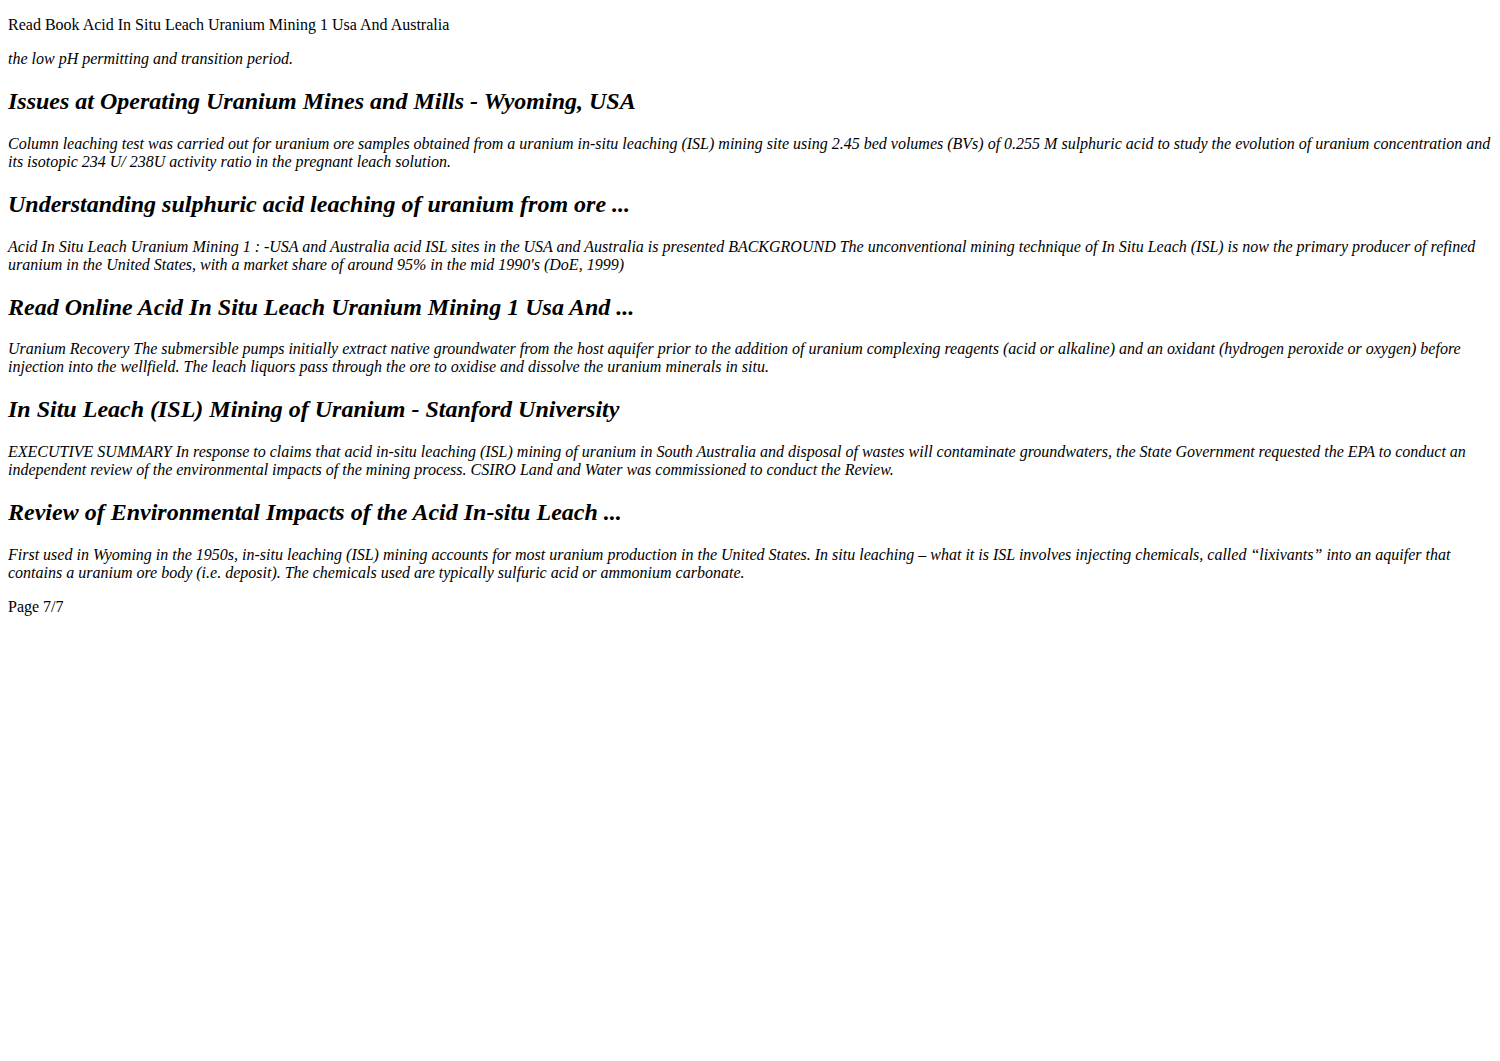Read Book Acid In Situ Leach Uranium Mining 1 Usa And Australia
the low pH permitting and transition period.
Issues at Operating Uranium Mines and Mills - Wyoming, USA
Column leaching test was carried out for uranium ore samples obtained from a uranium in-situ leaching (ISL) mining site using 2.45 bed volumes (BVs) of 0.255 M sulphuric acid to study the evolution of uranium concentration and its isotopic 234 U/ 238U activity ratio in the pregnant leach solution.
Understanding sulphuric acid leaching of uranium from ore ...
Acid In Situ Leach Uranium Mining 1 : -USA and Australia acid ISL sites in the USA and Australia is presented BACKGROUND The unconventional mining technique of In Situ Leach (ISL) is now the primary producer of refined uranium in the United States, with a market share of around 95% in the mid 1990's (DoE, 1999)
Read Online Acid In Situ Leach Uranium Mining 1 Usa And ...
Uranium Recovery The submersible pumps initially extract native groundwater from the host aquifer prior to the addition of uranium complexing reagents (acid or alkaline) and an oxidant (hydrogen peroxide or oxygen) before injection into the wellfield. The leach liquors pass through the ore to oxidise and dissolve the uranium minerals in situ.
In Situ Leach (ISL) Mining of Uranium - Stanford University
EXECUTIVE SUMMARY In response to claims that acid in-situ leaching (ISL) mining of uranium in South Australia and disposal of wastes will contaminate groundwaters, the State Government requested the EPA to conduct an independent review of the environmental impacts of the mining process. CSIRO Land and Water was commissioned to conduct the Review.
Review of Environmental Impacts of the Acid In-situ Leach ...
First used in Wyoming in the 1950s, in-situ leaching (ISL) mining accounts for most uranium production in the United States. In situ leaching – what it is ISL involves injecting chemicals, called “lixivants” into an aquifer that contains a uranium ore body (i.e. deposit). The chemicals used are typically sulfuric acid or ammonium carbonate.
Page 7/7